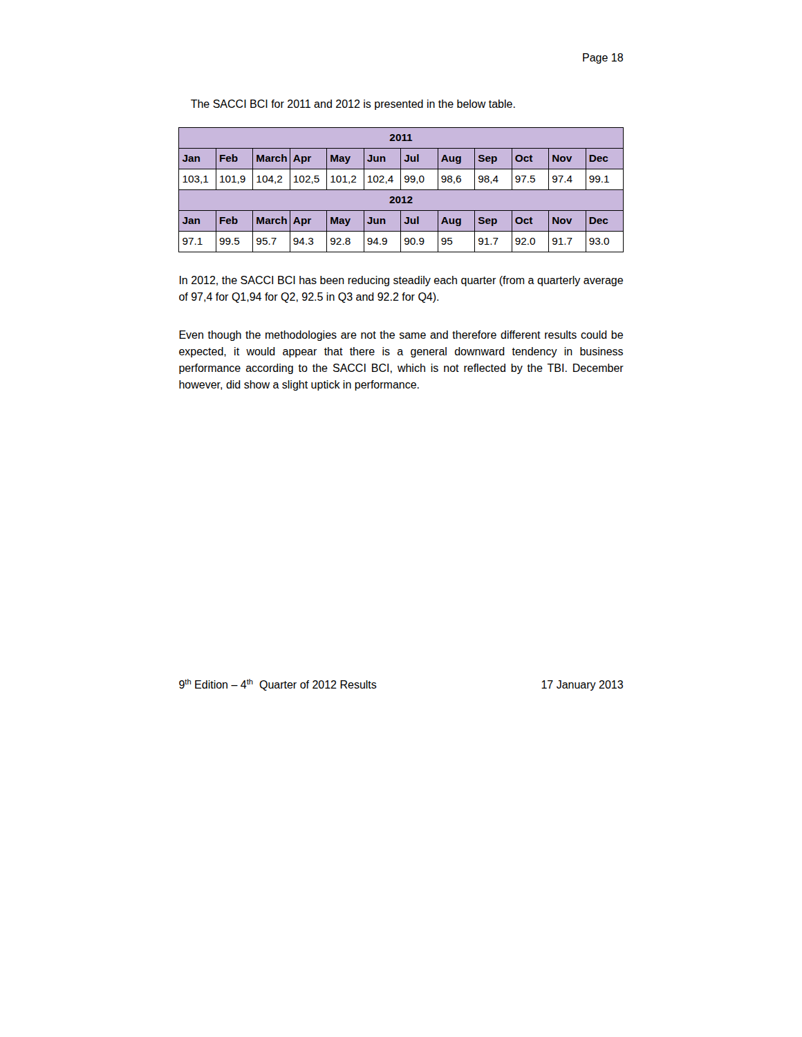Page 18
The SACCI BCI for 2011 and 2012 is presented in the below table.
| 2011 |
| --- |
| Jan | Feb | March | Apr | May | Jun | Jul | Aug | Sep | Oct | Nov | Dec |
| 103,1 | 101,9 | 104,2 | 102,5 | 101,2 | 102,4 | 99,0 | 98,6 | 98,4 | 97.5 | 97.4 | 99.1 |
| 2012 |
| Jan | Feb | March | Apr | May | Jun | Jul | Aug | Sep | Oct | Nov | Dec |
| 97.1 | 99.5 | 95.7 | 94.3 | 92.8 | 94.9 | 90.9 | 95 | 91.7 | 92.0 | 91.7 | 93.0 |
In 2012, the SACCI BCI has been reducing steadily each quarter (from a quarterly average of 97,4 for Q1,94 for Q2, 92.5 in Q3 and 92.2 for Q4).
Even though the methodologies are not the same and therefore different results could be expected, it would appear that there is a general downward tendency in business performance according to the SACCI BCI, which is not reflected by the TBI. December however, did show a slight uptick in performance.
9th Edition – 4th Quarter of 2012 Results 17 January 2013